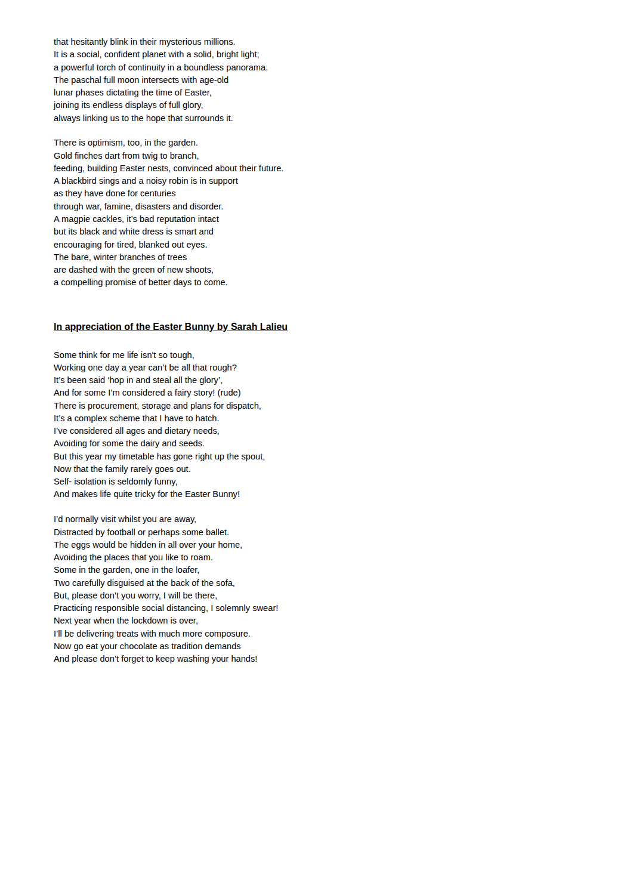that hesitantly blink in their mysterious millions.
It is a social, confident planet with a solid, bright light;
a powerful torch of continuity in a boundless panorama.
The paschal full moon intersects with age-old
lunar phases dictating the time of Easter,
joining its endless displays of full glory,
always linking us to the hope that surrounds it.
There is optimism, too, in the garden.
Gold finches dart from twig to branch,
feeding, building Easter nests, convinced about their future.
A blackbird sings and a noisy robin is in support
as they have done for centuries
through war, famine, disasters and disorder.
A magpie cackles, it’s bad reputation intact
but its black and white dress is smart and
encouraging for tired, blanked out eyes.
The bare, winter branches of trees
are dashed with the green of new shoots,
a compelling promise of better days to come.
In appreciation of the Easter Bunny by Sarah Lalieu
Some think for me life isn't so tough,
Working one day a year can’t be all that rough?
It’s been said ‘hop in and steal all the glory’,
And for some I’m considered a fairy story! (rude)
There is procurement, storage and plans for dispatch,
It’s a complex scheme that I have to hatch.
I’ve considered all ages and dietary needs,
Avoiding for some the dairy and seeds.
But this year my timetable has gone right up the spout,
Now that the family rarely goes out.
Self- isolation is seldomly funny,
And makes life quite tricky for the Easter Bunny!
I’d normally visit whilst you are away,
Distracted by football or perhaps some ballet.
The eggs would be hidden in all over your home,
Avoiding the places that you like to roam.
Some in the garden, one in the loafer,
Two carefully disguised at the back of the sofa,
But, please don’t you worry, I will be there,
Practicing responsible social distancing, I solemnly swear!
Next year when the lockdown is over,
I’ll be delivering treats with much more composure.
Now go eat your chocolate as tradition demands
And please don’t forget to keep washing your hands!